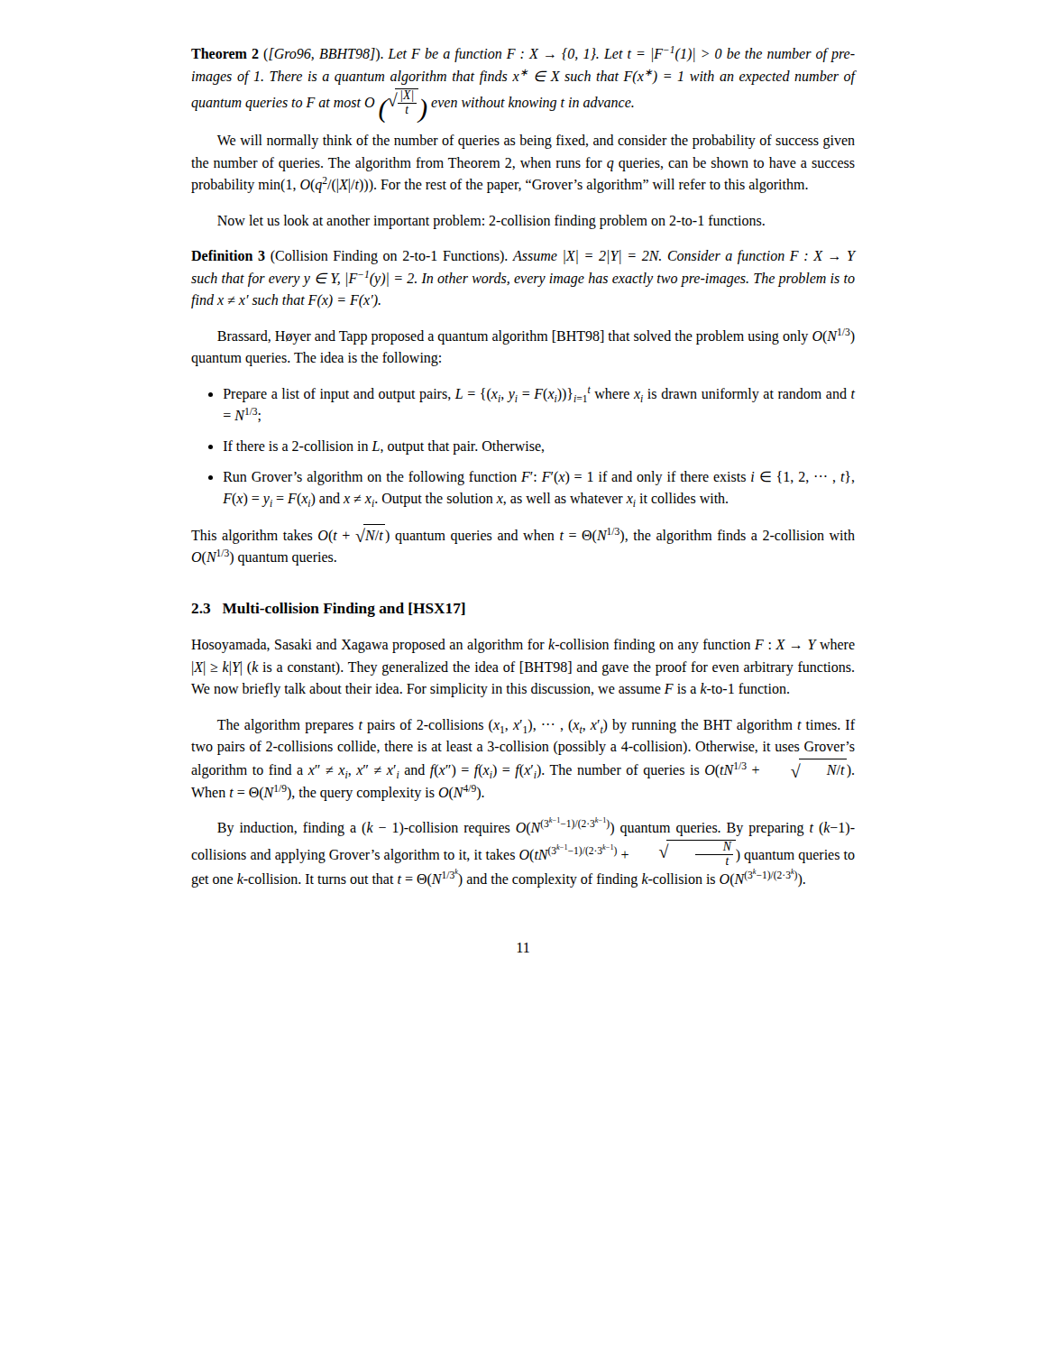Theorem 2 ([Gro96, BBHT98]). Let F be a function F : X → {0, 1}. Let t = |F−1(1)| > 0 be the number of pre-images of 1. There is a quantum algorithm that finds x∗ ∈ X such that F(x∗) = 1 with an expected number of quantum queries to F at most O (|X|t) even without knowing t in advance.
We will normally think of the number of queries as being fixed, and consider the probability of success given the number of queries. The algorithm from Theorem 2, when runs for q queries, can be shown to have a success probability min(1, O(q2/(|X|/t))). For the rest of the paper, “Grover’s algorithm” will refer to this algorithm.
Now let us look at another important problem: 2-collision finding problem on 2-to-1 functions.
Definition 3 (Collision Finding on 2-to-1 Functions). Assume |X| = 2|Y| = 2N. Consider a function F : X → Y such that for every y ∈ Y, |F−1(y)| = 2. In other words, every image has exactly two pre-images. The problem is to find x ≠ x′ such that F(x) = F(x′).
Brassard, Høyer and Tapp proposed a quantum algorithm [BHT98] that solved the problem using only O(N1/3) quantum queries. The idea is the following:
Prepare a list of input and output pairs, L = {(xi, yi = F(xi))}i=1t where xi is drawn uniformly at random and t = N1/3;
If there is a 2-collision in L, output that pair. Otherwise,
Run Grover’s algorithm on the following function F′: F′(x) = 1 if and only if there exists i ∈ {1, 2, ··· , t}, F(x) = yi = F(xi) and x ≠ xi. Output the solution x, as well as whatever xi it collides with.
This algorithm takes O(t + N/t) quantum queries and when t = Θ(N1/3), the algorithm finds a 2-collision with O(N1/3) quantum queries.
2.3 Multi-collision Finding and [HSX17]
Hosoyamada, Sasaki and Xagawa proposed an algorithm for k-collision finding on any function F : X → Y where |X| ≥ k|Y| (k is a constant). They generalized the idea of [BHT98] and gave the proof for even arbitrary functions. We now briefly talk about their idea. For simplicity in this discussion, we assume F is a k-to-1 function.
The algorithm prepares t pairs of 2-collisions (x1, x′1), ··· , (xt, x′t) by running the BHT algorithm t times. If two pairs of 2-collisions collide, there is at least a 3-collision (possibly a 4-collision). Otherwise, it uses Grover’s algorithm to find a x″ ≠ xi, x″ ≠ x′i and f(x″) = f(xi) = f(x′i). The number of queries is O(tN1/3 + N/t). When t = Θ(N1/9), the query complexity is O(N4/9).
By induction, finding a (k − 1)-collision requires O(N(3k−1−1)/(2·3k−1)) quantum queries. By preparing t (k−1)-collisions and applying Grover’s algorithm to it, it takes O(tN(3k−1−1)/(2·3k−1) + Nt) quantum queries to get one k-collision. It turns out that t = Θ(N1/3k) and the complexity of finding k-collision is O(N(3k−1)/(2·3k)).
11